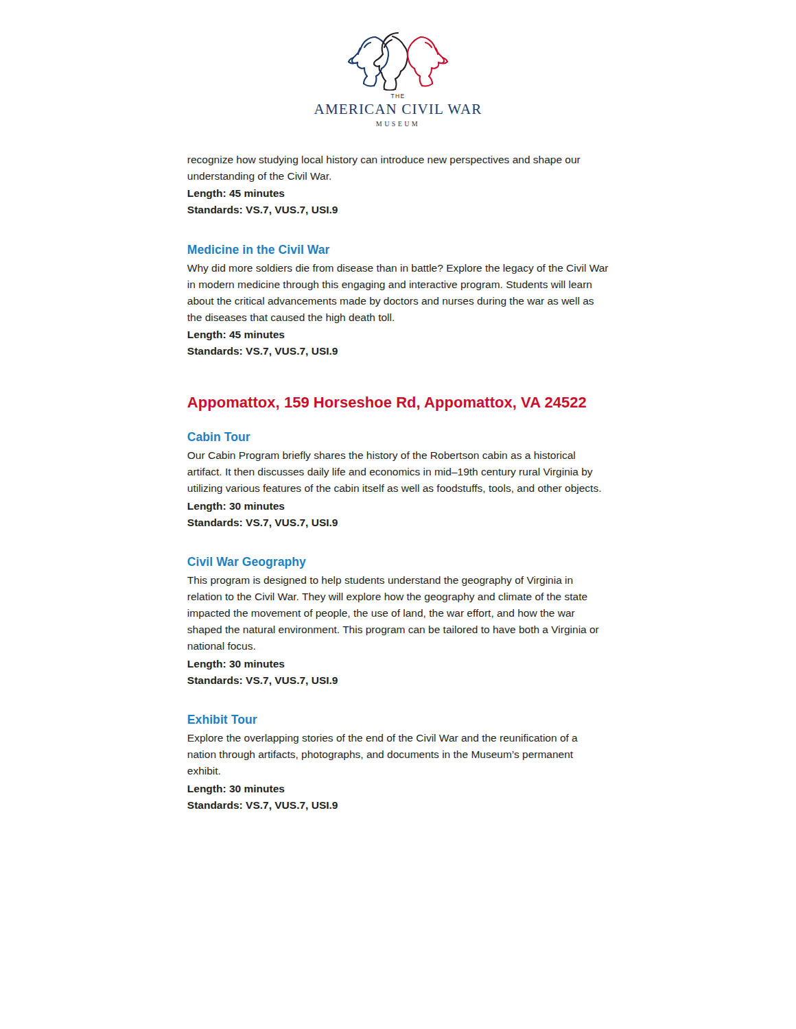The
American Civil War
Museum
recognize how studying local history can introduce new perspectives and shape our understanding of the Civil War.
Length: 45 minutes
Standards: VS.7, VUS.7, USI.9
Medicine in the Civil War
Why did more soldiers die from disease than in battle? Explore the legacy of the Civil War in modern medicine through this engaging and interactive program. Students will learn about the critical advancements made by doctors and nurses during the war as well as the diseases that caused the high death toll.
Length: 45 minutes
Standards: VS.7, VUS.7, USI.9
Appomattox, 159 Horseshoe Rd, Appomattox, VA 24522
Cabin Tour
Our Cabin Program briefly shares the history of the Robertson cabin as a historical artifact. It then discusses daily life and economics in mid–19th century rural Virginia by utilizing various features of the cabin itself as well as foodstuffs, tools, and other objects.
Length: 30 minutes
Standards: VS.7, VUS.7, USI.9
Civil War Geography
This program is designed to help students understand the geography of Virginia in relation to the Civil War. They will explore how the geography and climate of the state impacted the movement of people, the use of land, the war effort, and how the war shaped the natural environment. This program can be tailored to have both a Virginia or national focus.
Length: 30 minutes
Standards: VS.7, VUS.7, USI.9
Exhibit Tour
Explore the overlapping stories of the end of the Civil War and the reunification of a nation through artifacts, photographs, and documents in the Museum’s permanent exhibit.
Length: 30 minutes
Standards: VS.7, VUS.7, USI.9